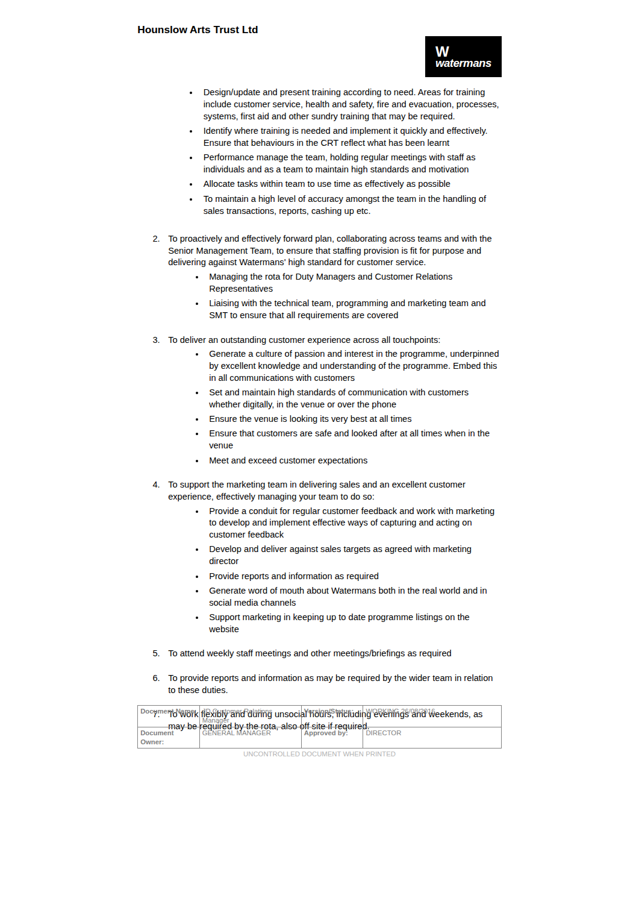Hounslow Arts Trust Ltd
Wwatermans
Design/update and present training according to need. Areas for training include customer service, health and safety, fire and evacuation, processes, systems, first aid and other sundry training that may be required.
Identify where training is needed and implement it quickly and effectively. Ensure that behaviours in the CRT reflect what has been learnt
Performance manage the team, holding regular meetings with staff as individuals and as a team to maintain high standards and motivation
Allocate tasks within team to use time as effectively as possible
To maintain a high level of accuracy amongst the team in the handling of sales transactions, reports, cashing up etc.
To proactively and effectively forward plan, collaborating across teams and with the Senior Management Team, to ensure that staffing provision is fit for purpose and delivering against Watermans' high standard for customer service.
Managing the rota for Duty Managers and Customer Relations Representatives
Liaising with the technical team, programming and marketing team and SMT to ensure that all requirements are covered
To deliver an outstanding customer experience across all touchpoints:
Generate a culture of passion and interest in the programme, underpinned by excellent knowledge and understanding of the programme. Embed this in all communications with customers
Set and maintain high standards of communication with customers whether digitally, in the venue or over the phone
Ensure the venue is looking its very best at all times
Ensure that customers are safe and looked after at all times when in the venue
Meet and exceed customer expectations
To support the marketing team in delivering sales and an excellent customer experience, effectively managing your team to do so:
Provide a conduit for regular customer feedback and work with marketing to develop and implement effective ways of capturing and acting on customer feedback
Develop and deliver against sales targets as agreed with marketing director
Provide reports and information as required
Generate word of mouth about Watermans both in the real world and in social media channels
Support marketing in keeping up to date programme listings on the website
To attend weekly staff meetings and other meetings/briefings as required
To provide reports and information as may be required by the wider team in relation to these duties.
To work flexibly and during unsocial hours, including evenings and weekends, as may be required by the rota, also off site if required.
| Document Name: | JD Customer Relations Manager | Version/Status: | WORKING 26/08/2016 |
| Document Owner: | GENERAL MANAGER | Approved by: | DIRECTOR |
UNCONTROLLED DOCUMENT WHEN PRINTED